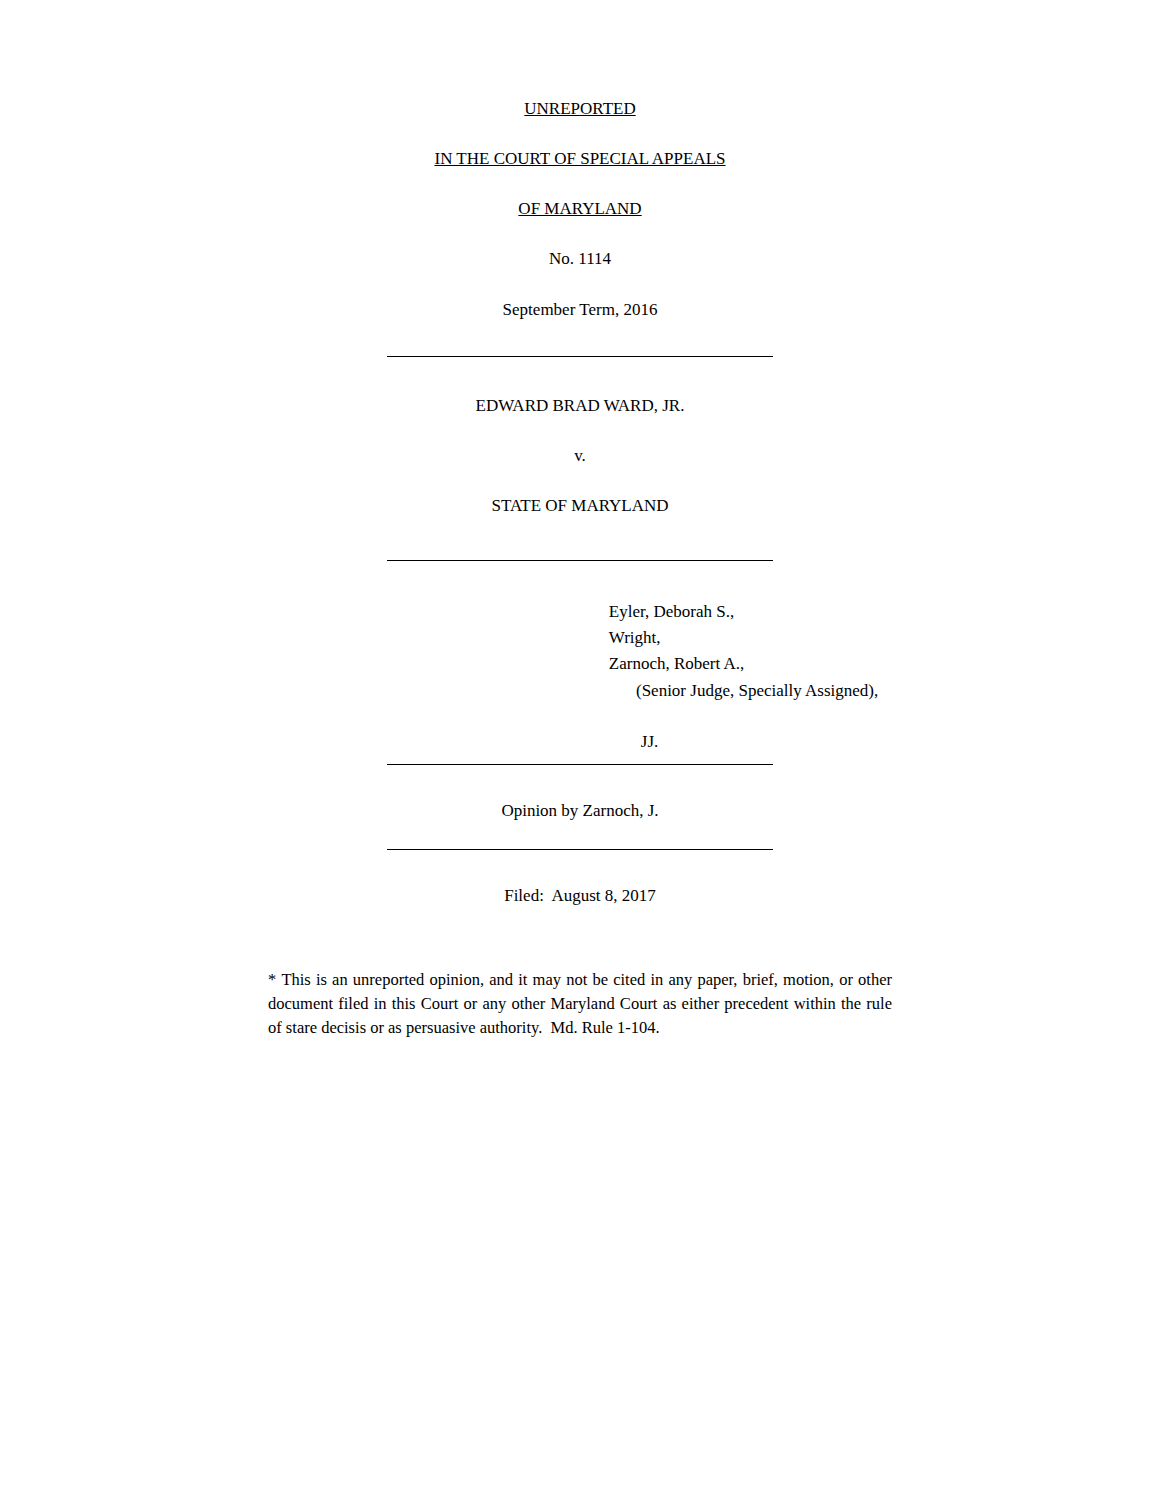UNREPORTED
IN THE COURT OF SPECIAL APPEALS
OF MARYLAND
No. 1114
September Term, 2016
EDWARD BRAD WARD, JR.
v.
STATE OF MARYLAND
Eyler, Deborah S.,
Wright,
Zarnoch, Robert A.,
(Senior Judge, Specially Assigned),
JJ.
Opinion by Zarnoch, J.
Filed: August 8, 2017
* This is an unreported opinion, and it may not be cited in any paper, brief, motion, or other document filed in this Court or any other Maryland Court as either precedent within the rule of stare decisis or as persuasive authority. Md. Rule 1-104.